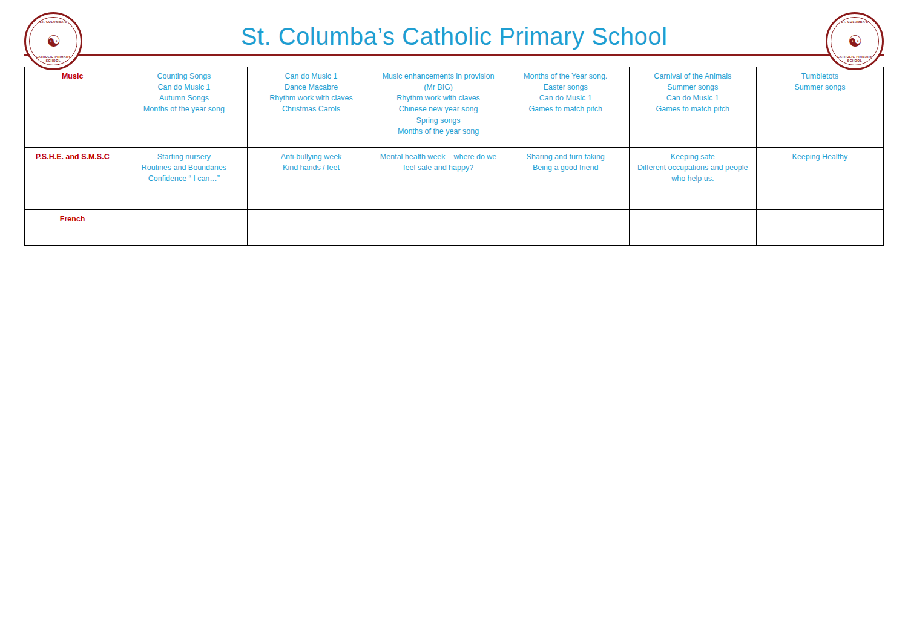ST. COLUMBA'S
☯
CATHOLIC PRIMARY SCHOOL
ST. COLUMBA'S
☯
CATHOLIC PRIMARY SCHOOL
St. Columba’s Catholic Primary School
| Music | Counting Songs Can do Music 1 Autumn Songs Months of the year song | Can do Music 1 Dance Macabre Rhythm work with claves Christmas Carols | Music enhancements in provision (Mr BIG) Rhythm work with claves Chinese new year song Spring songs Months of the year song | Months of the Year song. Easter songs Can do Music 1 Games to match pitch | Carnival of the Animals Summer songs Can do Music 1 Games to match pitch | Tumbletots Summer songs |
| P.S.H.E. and S.M.S.C | Starting nursery Routines and Boundaries Confidence “ I can…” | Anti-bullying week Kind hands / feet | Mental health week – where do we feel safe and happy? | Sharing and turn taking Being a good friend | Keeping safe Different occupations and people who help us. | Keeping Healthy |
| French | | | | | | |